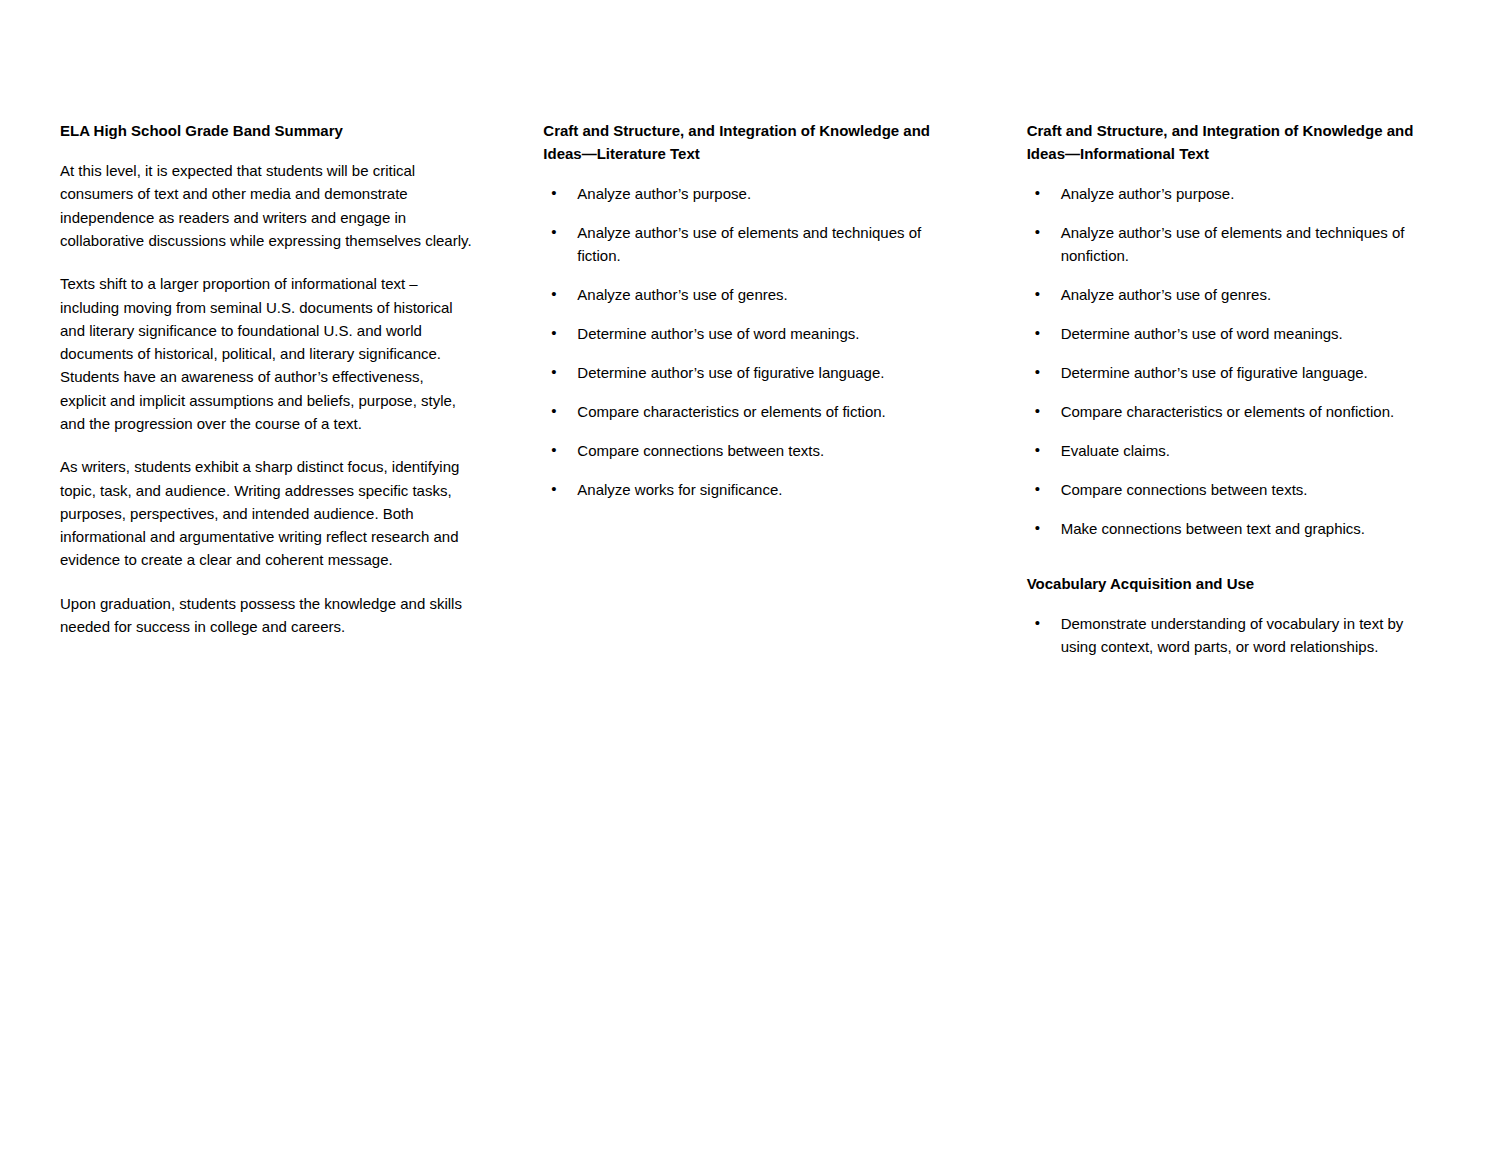ELA High School Grade Band Summary
At this level, it is expected that students will be critical consumers of text and other media and demonstrate independence as readers and writers and engage in collaborative discussions while expressing themselves clearly.
Texts shift to a larger proportion of informational text – including moving from seminal U.S. documents of historical and literary significance to foundational U.S. and world documents of historical, political, and literary significance. Students have an awareness of author’s effectiveness, explicit and implicit assumptions and beliefs, purpose, style, and the progression over the course of a text.
As writers, students exhibit a sharp distinct focus, identifying topic, task, and audience. Writing addresses specific tasks, purposes, perspectives, and intended audience. Both informational and argumentative writing reflect research and evidence to create a clear and coherent message.
Upon graduation, students possess the knowledge and skills needed for success in college and careers.
Craft and Structure, and Integration of Knowledge and Ideas—Literature Text
Analyze author’s purpose.
Analyze author’s use of elements and techniques of fiction.
Analyze author’s use of genres.
Determine author’s use of word meanings.
Determine author’s use of figurative language.
Compare characteristics or elements of fiction.
Compare connections between texts.
Analyze works for significance.
Craft and Structure, and Integration of Knowledge and Ideas—Informational Text
Analyze author’s purpose.
Analyze author’s use of elements and techniques of nonfiction.
Analyze author’s use of genres.
Determine author’s use of word meanings.
Determine author’s use of figurative language.
Compare characteristics or elements of nonfiction.
Evaluate claims.
Compare connections between texts.
Make connections between text and graphics.
Vocabulary Acquisition and Use
Demonstrate understanding of vocabulary in text by using context, word parts, or word relationships.